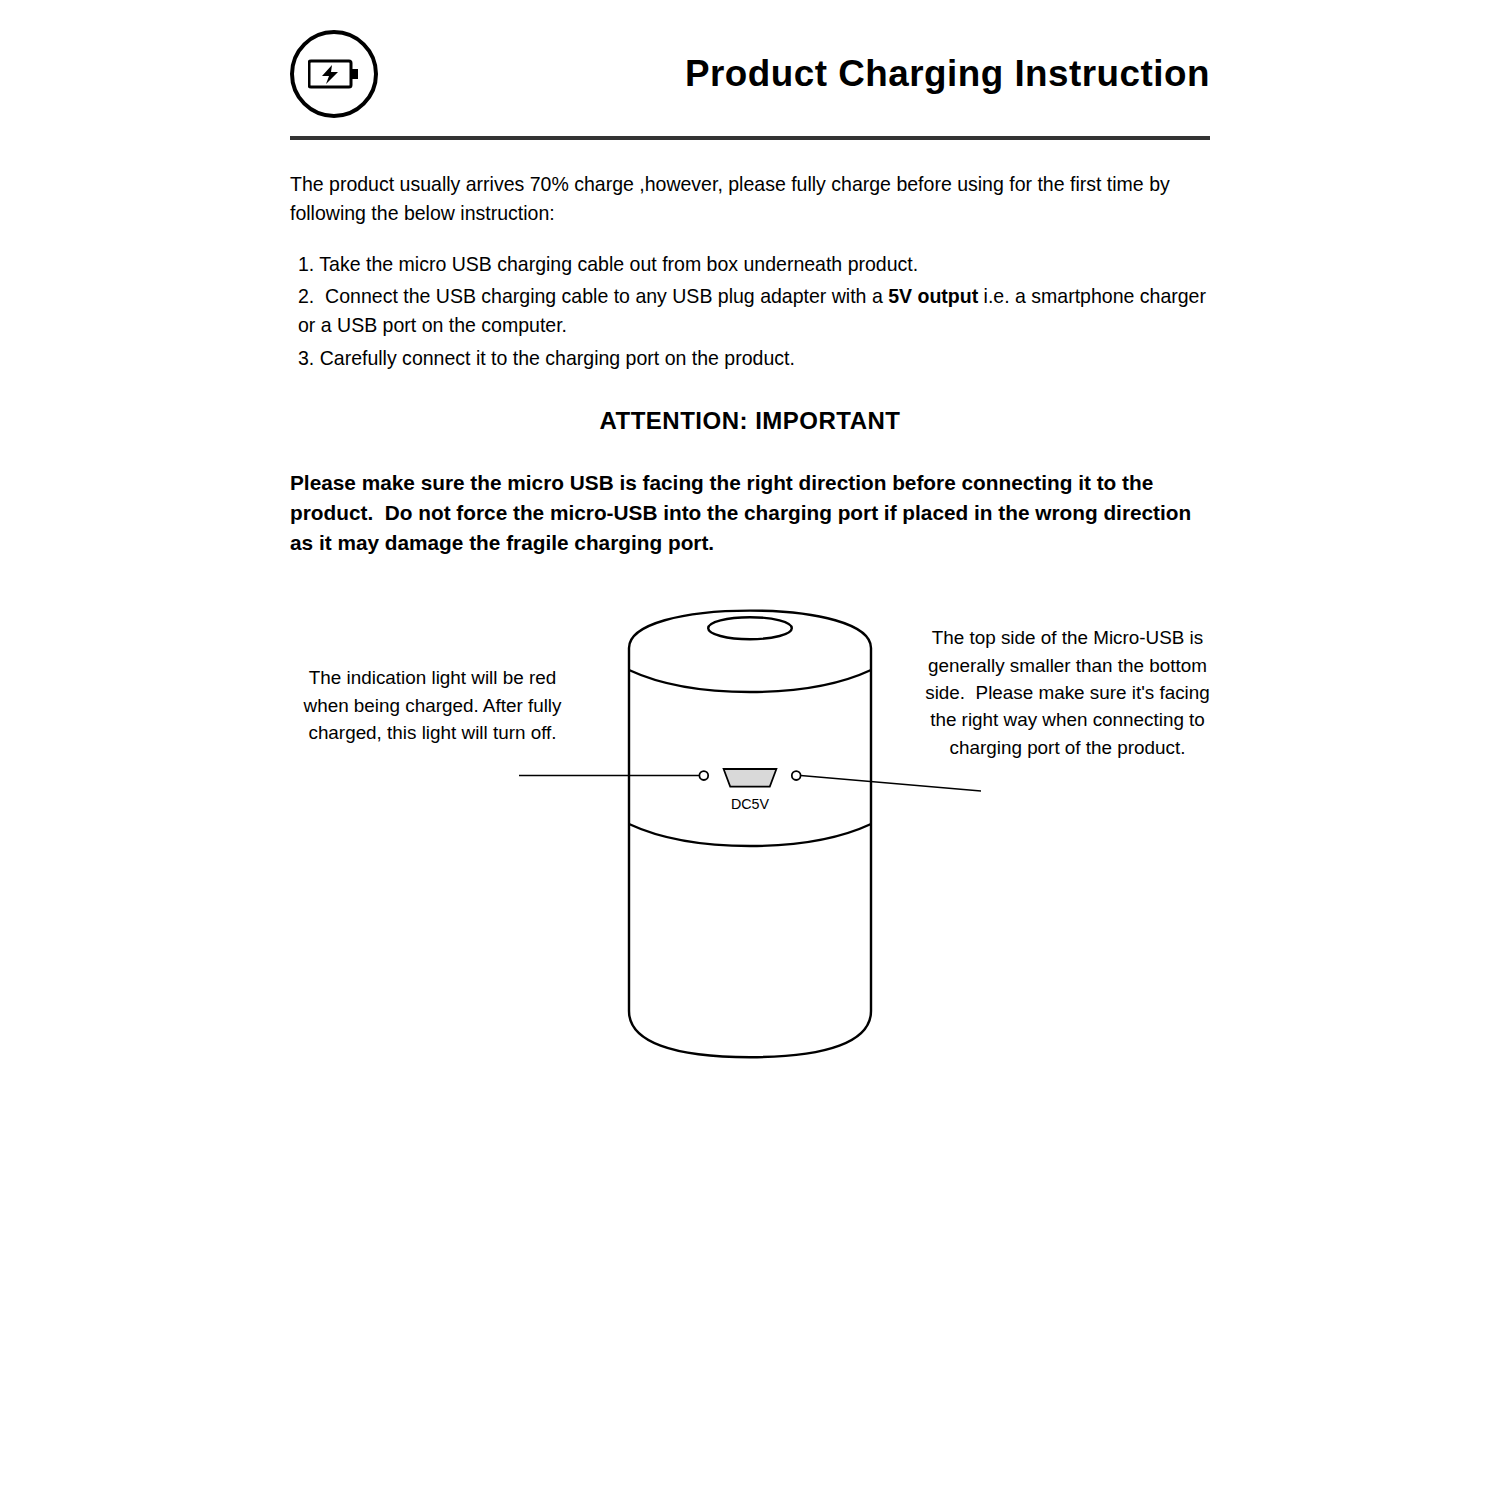Product Charging Instruction
The product usually arrives 70% charge ,however, please fully charge before using for the first time by following the below instruction:
1. Take the micro USB charging cable out from box underneath product.
2. Connect the USB charging cable to any USB plug adapter with a 5V output i.e. a smartphone charger or a USB port on the computer.
3. Carefully connect it to the charging port on the product.
ATTENTION: IMPORTANT
Please make sure the micro USB is facing the right direction before connecting it to the product. Do not force the micro-USB into the charging port if placed in the wrong direction as it may damage the fragile charging port.
The indication light will be red when being charged. After fully charged, this light will turn off.
DC5V
The top side of the Micro-USB is generally smaller than the bottom side. Please make sure it's facing the right way when connecting to charging port of the product.